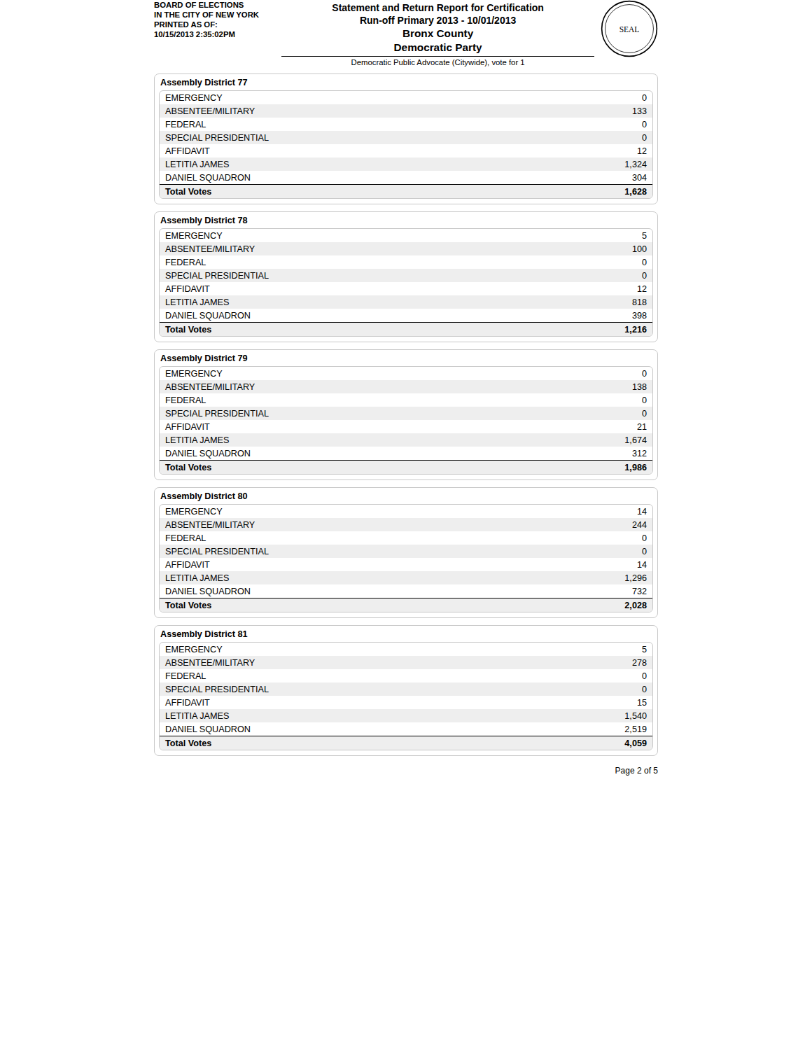BOARD OF ELECTIONS
IN THE CITY OF NEW YORK
PRINTED AS OF:
10/15/2013 2:35:02PM
Statement and Return Report for Certification
Run-off Primary 2013 - 10/01/2013
Bronx County
Democratic Party
Democratic Public Advocate (Citywide), vote for 1
Assembly District 77
| EMERGENCY | 0 |
| ABSENTEE/MILITARY | 133 |
| FEDERAL | 0 |
| SPECIAL PRESIDENTIAL | 0 |
| AFFIDAVIT | 12 |
| LETITIA JAMES | 1,324 |
| DANIEL SQUADRON | 304 |
| Total Votes | 1,628 |
Assembly District 78
| EMERGENCY | 5 |
| ABSENTEE/MILITARY | 100 |
| FEDERAL | 0 |
| SPECIAL PRESIDENTIAL | 0 |
| AFFIDAVIT | 12 |
| LETITIA JAMES | 818 |
| DANIEL SQUADRON | 398 |
| Total Votes | 1,216 |
Assembly District 79
| EMERGENCY | 0 |
| ABSENTEE/MILITARY | 138 |
| FEDERAL | 0 |
| SPECIAL PRESIDENTIAL | 0 |
| AFFIDAVIT | 21 |
| LETITIA JAMES | 1,674 |
| DANIEL SQUADRON | 312 |
| Total Votes | 1,986 |
Assembly District 80
| EMERGENCY | 14 |
| ABSENTEE/MILITARY | 244 |
| FEDERAL | 0 |
| SPECIAL PRESIDENTIAL | 0 |
| AFFIDAVIT | 14 |
| LETITIA JAMES | 1,296 |
| DANIEL SQUADRON | 732 |
| Total Votes | 2,028 |
Assembly District 81
| EMERGENCY | 5 |
| ABSENTEE/MILITARY | 278 |
| FEDERAL | 0 |
| SPECIAL PRESIDENTIAL | 0 |
| AFFIDAVIT | 15 |
| LETITIA JAMES | 1,540 |
| DANIEL SQUADRON | 2,519 |
| Total Votes | 4,059 |
Page 2 of 5